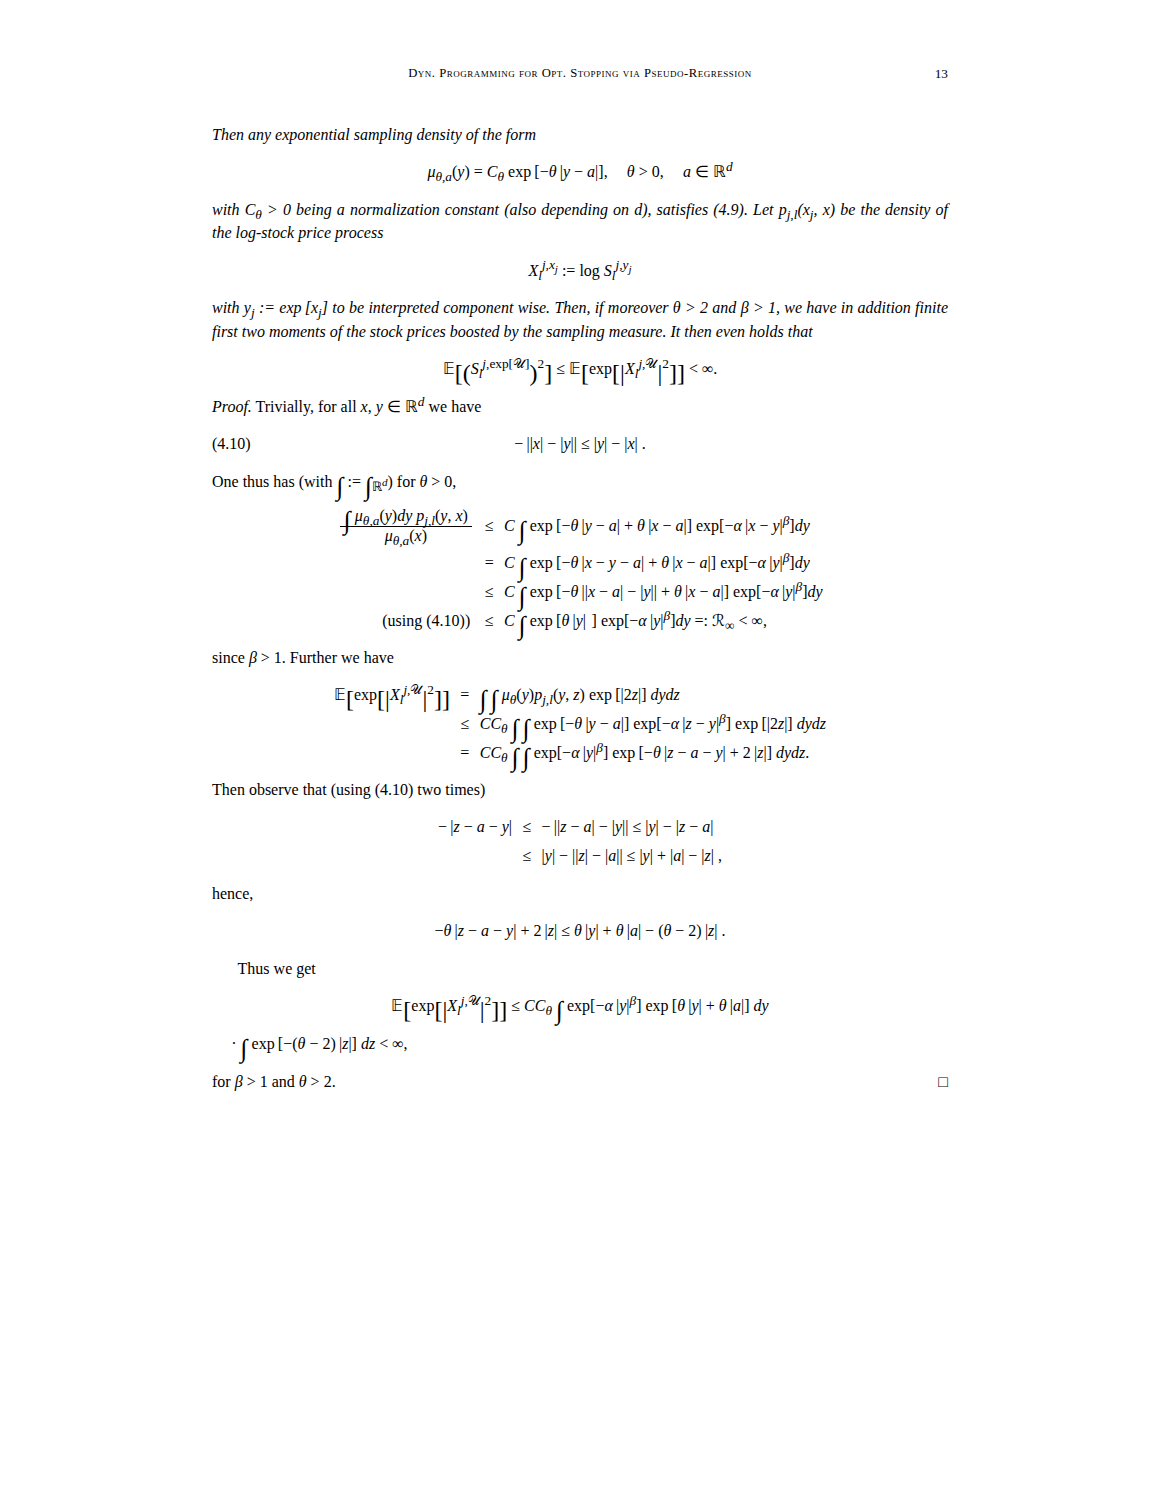Dyn. Programming for Opt. Stopping via Pseudo-Regression 13
Then any exponential sampling density of the form
μθ,a(y) = Cθ exp [−θ |y − a|], θ > 0, a ∈ ℝd
with Cθ > 0 being a normalization constant (also depending on d), satisfies (4.9). Let pj,l(xj, x) be the density of the log-stock price process
Xlj,xj := log Slj,yj
with yj := exp [xj] to be interpreted component wise. Then, if moreover θ > 2 and β > 1, we have in addition finite first two moments of the stock prices boosted by the sampling measure. It then even holds that
𝔼[(Slj,exp[𝒰])2] ≤ 𝔼[exp[|Xlj,𝒰|2]] < ∞.
Proof. Trivially, for all x, y ∈ ℝd we have
(4.10)
− ||x| − |y|| ≤ |y| − |x| .
One thus has (with ∫ := ∫ℝd) for θ > 0,
| ∫ μ θ,a ( y ) dy p j,l ( y , x ) μ θ,a ( x ) | ≤ | C ∫ exp [− θ / y − a / + θ / x − a /] exp[− α / x − y / β ] dy |
| | = | C ∫ exp [− θ / x − y − a / + θ / x − a /] exp[− α / y / β ] dy |
| | ≤ | C ∫ exp [− θ // x − a / − / y // + θ / x − a /] exp[− α / y / β ] dy |
| (using (4.10)) | ≤ | C ∫ exp [ θ / y / ] exp[− α / y / β ] dy =: ℛ ∞ < ∞, |
since β > 1. Further we have
| 𝔼 [ exp [ / X l j , 𝒰 / 2 ] ] | = | ∫ ∫ μ θ ( y ) p j,l ( y , z ) exp [/2 z /] dydz |
| | ≤ | CC θ ∫ ∫ exp [− θ / y − a /] exp[− α / z − y / β ] exp [/2 z /] dydz |
| | = | CC θ ∫ ∫ exp[− α / y / β ] exp [− θ / z − a − y / + 2 / z /] dydz . |
Then observe that (using (4.10) two times)
| − / z − a − y / | ≤ | − // z − a / − / y // ≤ / y / − / z − a / |
| | ≤ | / y / − // z / − / a // ≤ / y / + / a / − / z / , |
hence,
−θ |z − a − y| + 2 |z| ≤ θ |y| + θ |a| − (θ − 2) |z| .
Thus we get
𝔼[exp[|Xlj,𝒰|2]] ≤ CCθ ∫ exp[−α |y|β] exp [θ |y| + θ |a|] dy
· ∫ exp [−(θ − 2) |z|] dz < ∞,
for β > 1 and θ > 2.□